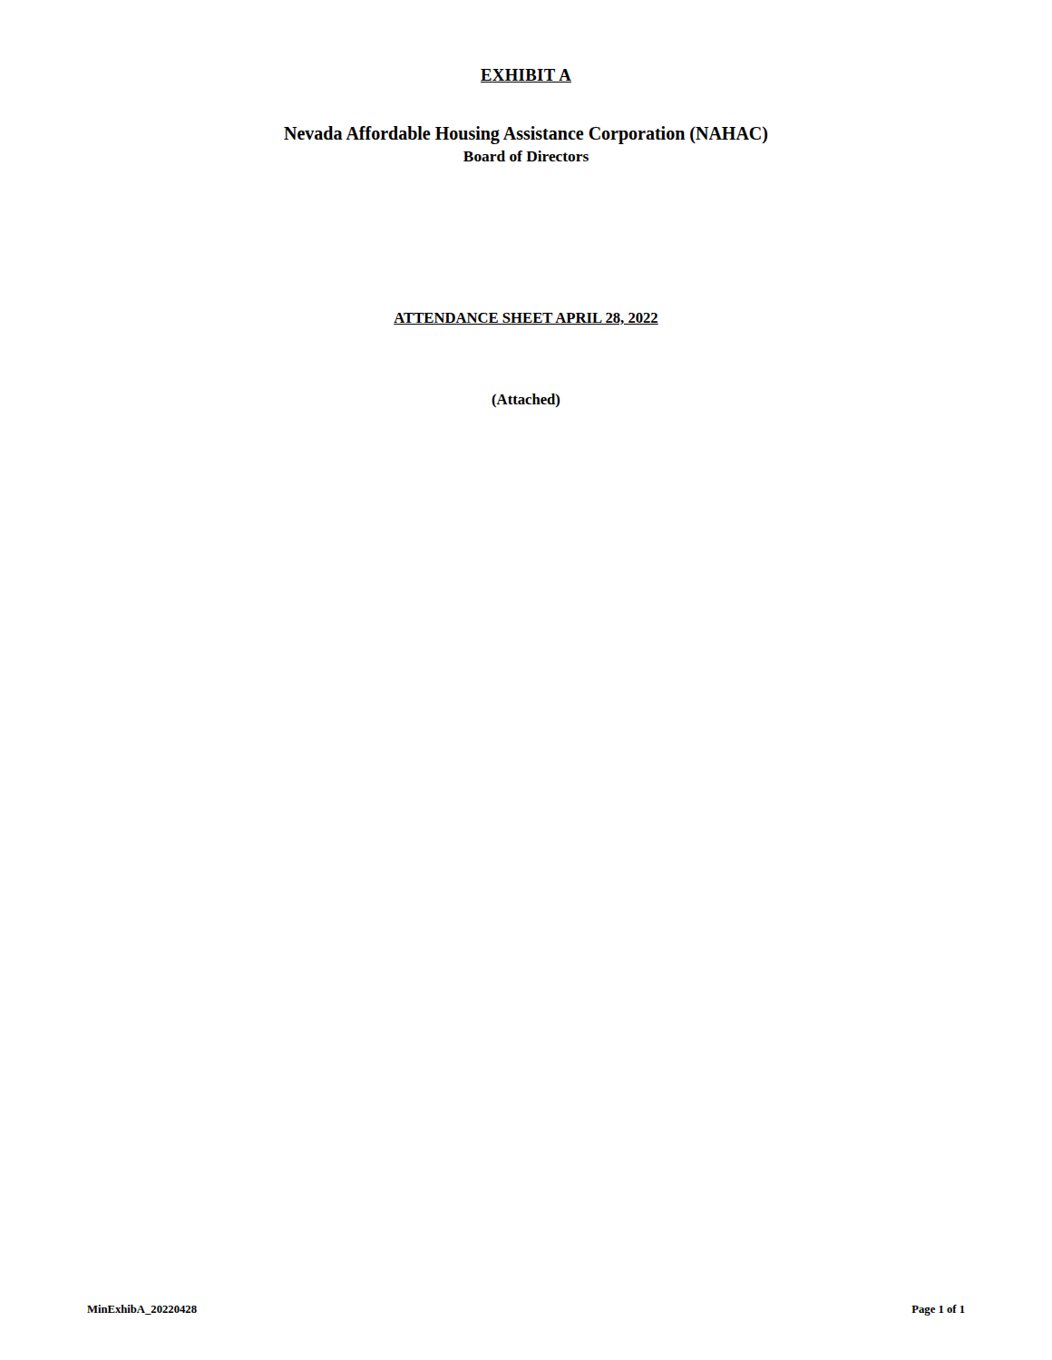EXHIBIT A
Nevada Affordable Housing Assistance Corporation (NAHAC)
Board of Directors
ATTENDANCE SHEET APRIL 28, 2022
(Attached)
MinExhibA_20220428
Page 1 of 1